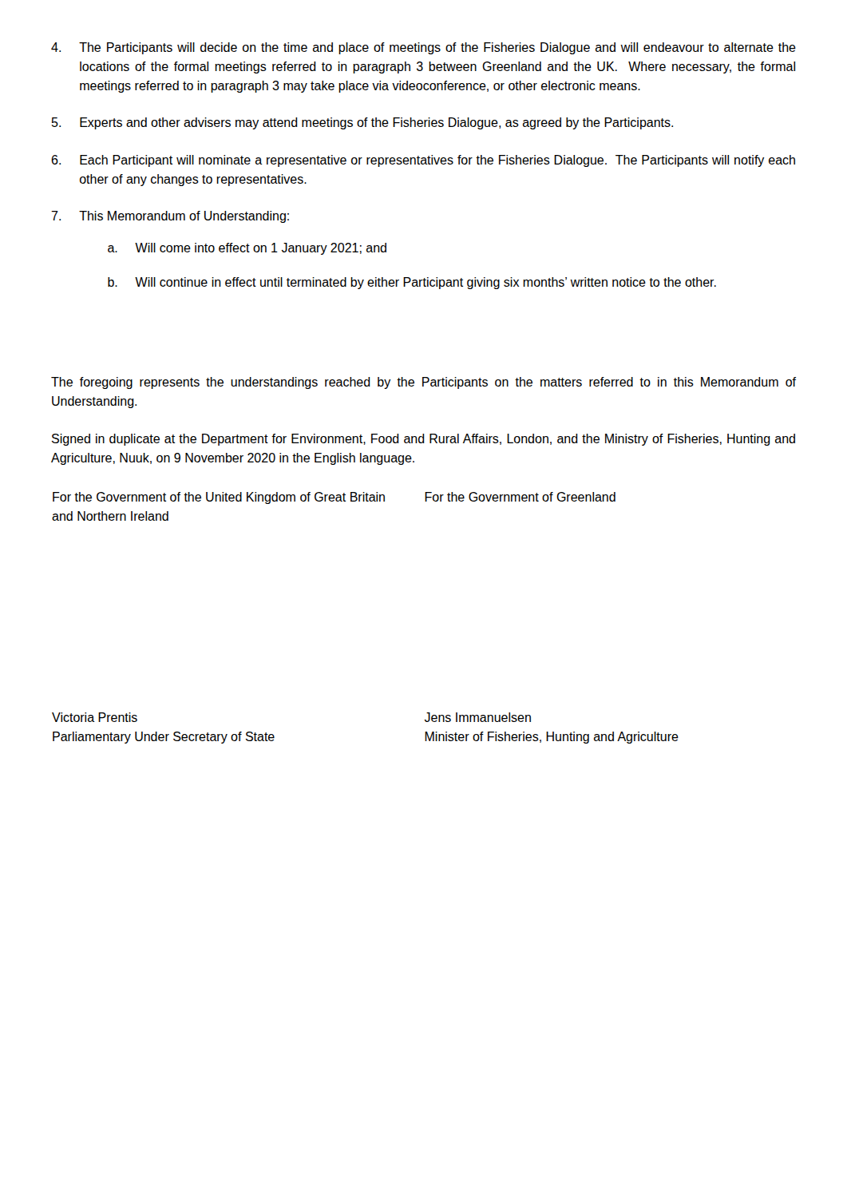The Participants will decide on the time and place of meetings of the Fisheries Dialogue and will endeavour to alternate the locations of the formal meetings referred to in paragraph 3 between Greenland and the UK. Where necessary, the formal meetings referred to in paragraph 3 may take place via videoconference, or other electronic means.
Experts and other advisers may attend meetings of the Fisheries Dialogue, as agreed by the Participants.
Each Participant will nominate a representative or representatives for the Fisheries Dialogue. The Participants will notify each other of any changes to representatives.
This Memorandum of Understanding:
Will come into effect on 1 January 2021; and
Will continue in effect until terminated by either Participant giving six months’ written notice to the other.
The foregoing represents the understandings reached by the Participants on the matters referred to in this Memorandum of Understanding.
Signed in duplicate at the Department for Environment, Food and Rural Affairs, London, and the Ministry of Fisheries, Hunting and Agriculture, Nuuk, on 9 November 2020 in the English language.
| For the Government of the United Kingdom of Great Britain and Northern Ireland | For the Government of Greenland |
| Victoria Prentis Parliamentary Under Secretary of State | Jens Immanuelsen Minister of Fisheries, Hunting and Agriculture |